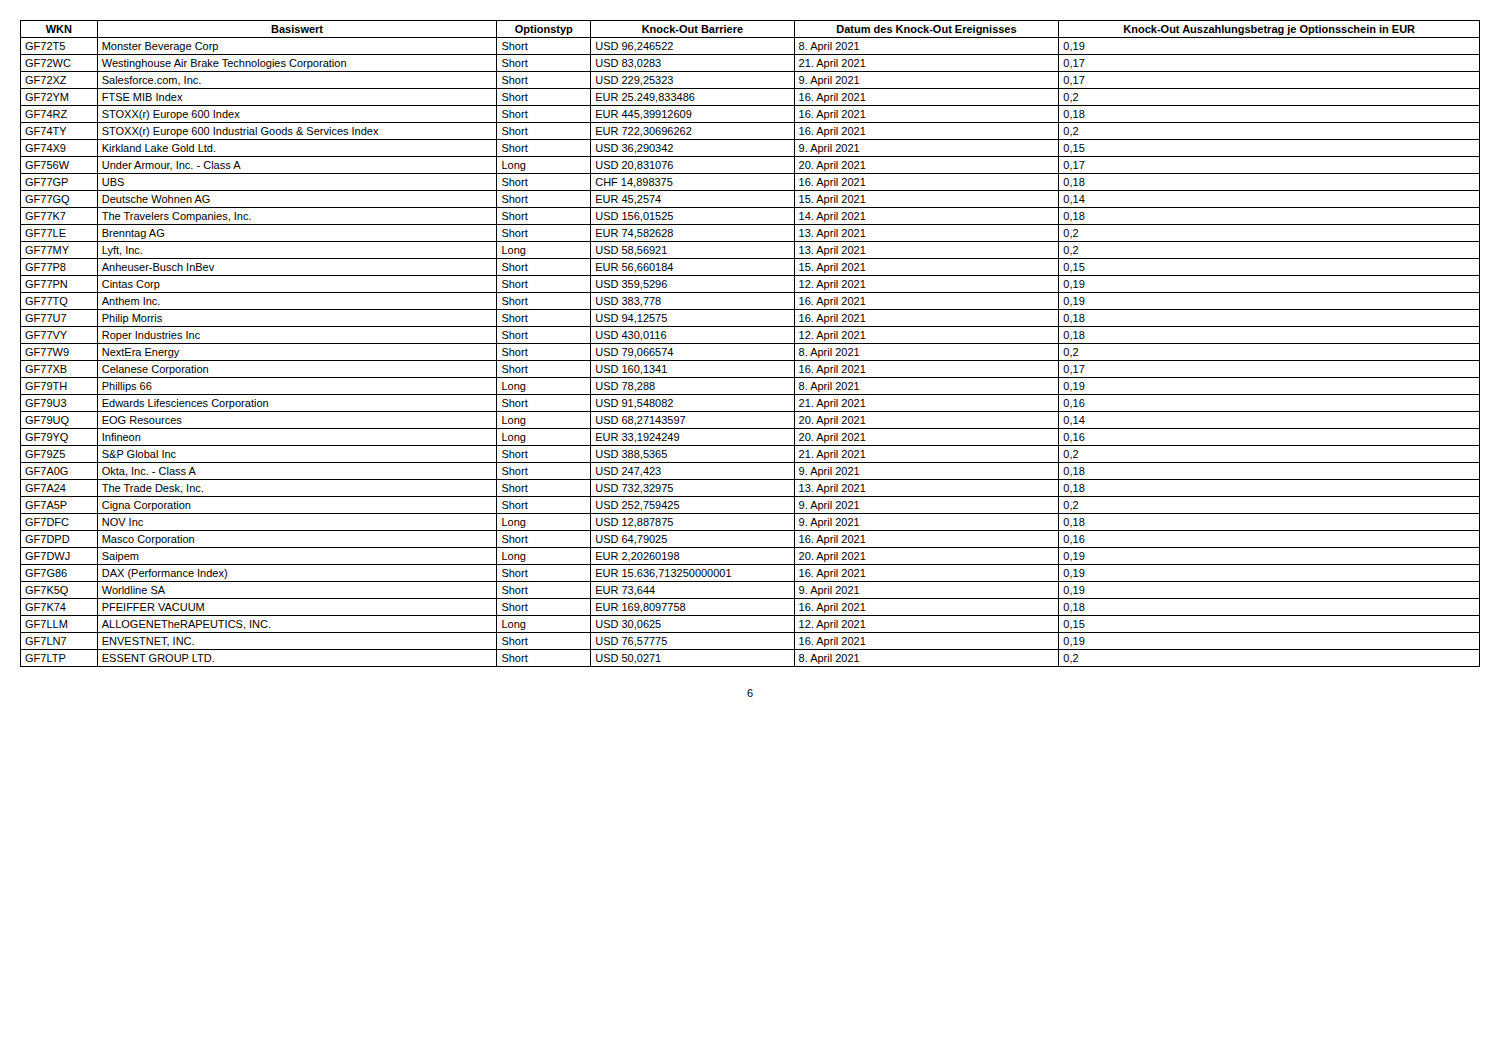| WKN | Basiswert | Optionstyp | Knock-Out Barriere | Datum des Knock-Out Ereignisses | Knock-Out Auszahlungsbetrag je Optionsschein in EUR |
| --- | --- | --- | --- | --- | --- |
| GF72T5 | Monster Beverage Corp | Short | USD 96,246522 | 8. April 2021 | 0,19 |
| GF72WC | Westinghouse Air Brake Technologies Corporation | Short | USD 83,0283 | 21. April 2021 | 0,17 |
| GF72XZ | Salesforce.com, Inc. | Short | USD 229,25323 | 9. April 2021 | 0,17 |
| GF72YM | FTSE MIB Index | Short | EUR 25.249,833486 | 16. April 2021 | 0,2 |
| GF74RZ | STOXX(r) Europe 600 Index | Short | EUR 445,39912609 | 16. April 2021 | 0,18 |
| GF74TY | STOXX(r) Europe 600 Industrial Goods & Services Index | Short | EUR 722,30696262 | 16. April 2021 | 0,2 |
| GF74X9 | Kirkland Lake Gold Ltd. | Short | USD 36,290342 | 9. April 2021 | 0,15 |
| GF756W | Under Armour, Inc. - Class A | Long | USD 20,831076 | 20. April 2021 | 0,17 |
| GF77GP | UBS | Short | CHF 14,898375 | 16. April 2021 | 0,18 |
| GF77GQ | Deutsche Wohnen AG | Short | EUR 45,2574 | 15. April 2021 | 0,14 |
| GF77K7 | The Travelers Companies, Inc. | Short | USD 156,01525 | 14. April 2021 | 0,18 |
| GF77LE | Brenntag AG | Short | EUR 74,582628 | 13. April 2021 | 0,2 |
| GF77MY | Lyft, Inc. | Long | USD 58,56921 | 13. April 2021 | 0,2 |
| GF77P8 | Anheuser-Busch InBev | Short | EUR 56,660184 | 15. April 2021 | 0,15 |
| GF77PN | Cintas Corp | Short | USD 359,5296 | 12. April 2021 | 0,19 |
| GF77TQ | Anthem Inc. | Short | USD 383,778 | 16. April 2021 | 0,19 |
| GF77U7 | Philip Morris | Short | USD 94,12575 | 16. April 2021 | 0,18 |
| GF77VY | Roper Industries Inc | Short | USD 430,0116 | 12. April 2021 | 0,18 |
| GF77W9 | NextEra Energy | Short | USD 79,066574 | 8. April 2021 | 0,2 |
| GF77XB | Celanese Corporation | Short | USD 160,1341 | 16. April 2021 | 0,17 |
| GF79TH | Phillips 66 | Long | USD 78,288 | 8. April 2021 | 0,19 |
| GF79U3 | Edwards Lifesciences Corporation | Short | USD 91,548082 | 21. April 2021 | 0,16 |
| GF79UQ | EOG Resources | Long | USD 68,27143597 | 20. April 2021 | 0,14 |
| GF79YQ | Infineon | Long | EUR 33,1924249 | 20. April 2021 | 0,16 |
| GF79Z5 | S&P Global Inc | Short | USD 388,5365 | 21. April 2021 | 0,2 |
| GF7A0G | Okta, Inc. - Class A | Short | USD 247,423 | 9. April 2021 | 0,18 |
| GF7A24 | The Trade Desk, Inc. | Short | USD 732,32975 | 13. April 2021 | 0,18 |
| GF7A5P | Cigna Corporation | Short | USD 252,759425 | 9. April 2021 | 0,2 |
| GF7DFC | NOV Inc | Long | USD 12,887875 | 9. April 2021 | 0,18 |
| GF7DPD | Masco Corporation | Short | USD 64,79025 | 16. April 2021 | 0,16 |
| GF7DWJ | Saipem | Long | EUR 2,20260198 | 20. April 2021 | 0,19 |
| GF7G86 | DAX (Performance Index) | Short | EUR 15.636,713250000001 | 16. April 2021 | 0,19 |
| GF7K5Q | Worldline SA | Short | EUR 73,644 | 9. April 2021 | 0,19 |
| GF7K74 | PFEIFFER VACUUM | Short | EUR 169,8097758 | 16. April 2021 | 0,18 |
| GF7LLM | ALLOGENETheRAPEUTICS, INC. | Long | USD 30,0625 | 12. April 2021 | 0,15 |
| GF7LN7 | ENVESTNET, INC. | Short | USD 76,57775 | 16. April 2021 | 0,19 |
| GF7LTP | ESSENT GROUP LTD. | Short | USD 50,0271 | 8. April 2021 | 0,2 |
6